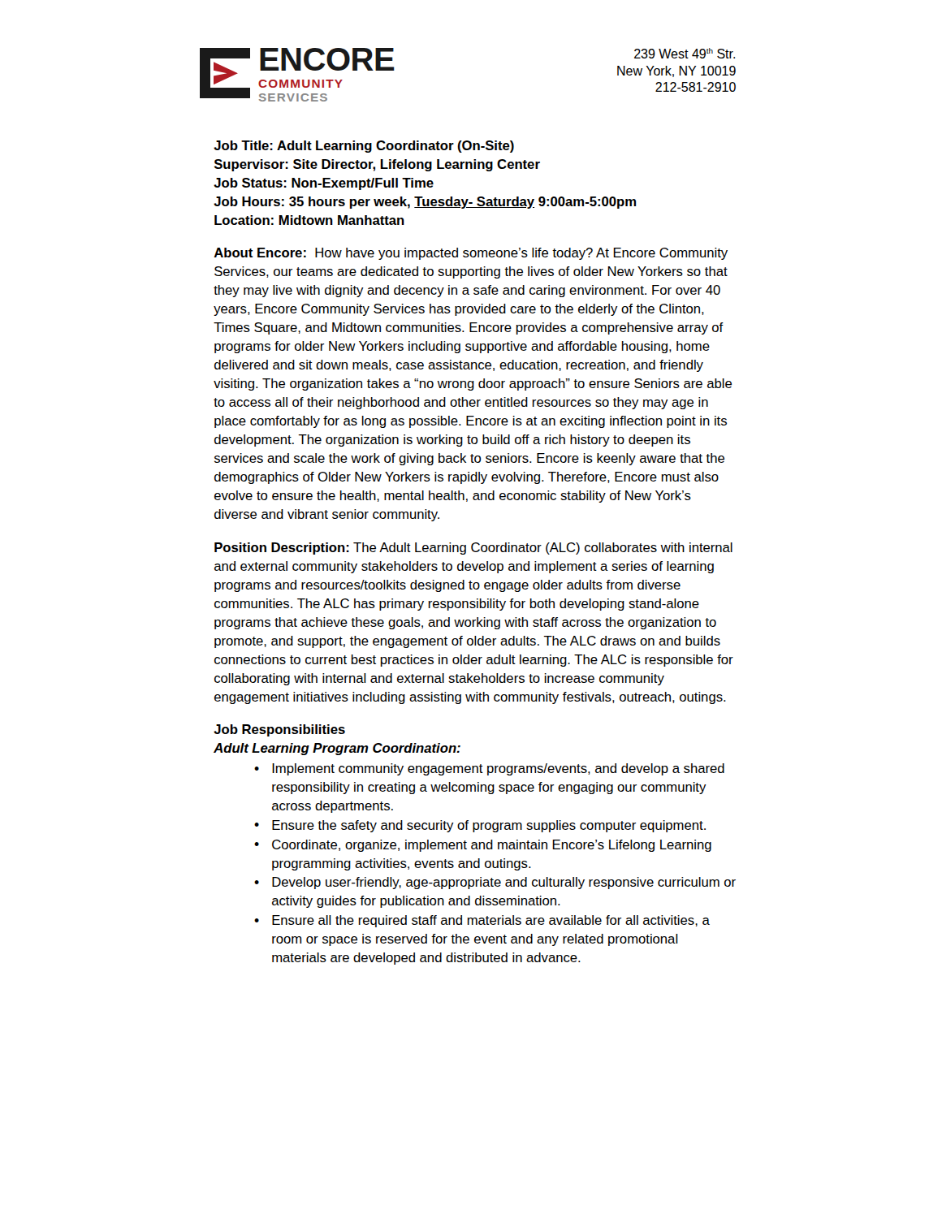ENCORE
COMMUNITY
SERVICES
239 West 49th Str.
New York, NY 10019
212-581-2910
Job Title: Adult Learning Coordinator (On-Site) Supervisor: Site Director, Lifelong Learning Center Job Status: Non-Exempt/Full Time Job Hours: 35 hours per week, Tuesday- Saturday 9:00am-5:00pm Location: Midtown Manhattan
About Encore: How have you impacted someone’s life today? At Encore Community Services, our teams are dedicated to supporting the lives of older New Yorkers so that they may live with dignity and decency in a safe and caring environment. For over 40 years, Encore Community Services has provided care to the elderly of the Clinton, Times Square, and Midtown communities. Encore provides a comprehensive array of programs for older New Yorkers including supportive and affordable housing, home delivered and sit down meals, case assistance, education, recreation, and friendly visiting. The organization takes a “no wrong door approach” to ensure Seniors are able to access all of their neighborhood and other entitled resources so they may age in place comfortably for as long as possible. Encore is at an exciting inflection point in its development. The organization is working to build off a rich history to deepen its services and scale the work of giving back to seniors. Encore is keenly aware that the demographics of Older New Yorkers is rapidly evolving. Therefore, Encore must also evolve to ensure the health, mental health, and economic stability of New York’s diverse and vibrant senior community.
Position Description: The Adult Learning Coordinator (ALC) collaborates with internal and external community stakeholders to develop and implement a series of learning programs and resources/toolkits designed to engage older adults from diverse communities. The ALC has primary responsibility for both developing stand-alone programs that achieve these goals, and working with staff across the organization to promote, and support, the engagement of older adults. The ALC draws on and builds connections to current best practices in older adult learning. The ALC is responsible for collaborating with internal and external stakeholders to increase community engagement initiatives including assisting with community festivals, outreach, outings.
Job Responsibilities
Adult Learning Program Coordination:
Implement community engagement programs/events, and develop a shared responsibility in creating a welcoming space for engaging our community across departments.
Ensure the safety and security of program supplies computer equipment.
Coordinate, organize, implement and maintain Encore’s Lifelong Learning programming activities, events and outings.
Develop user-friendly, age-appropriate and culturally responsive curriculum or activity guides for publication and dissemination.
Ensure all the required staff and materials are available for all activities, a room or space is reserved for the event and any related promotional materials are developed and distributed in advance.